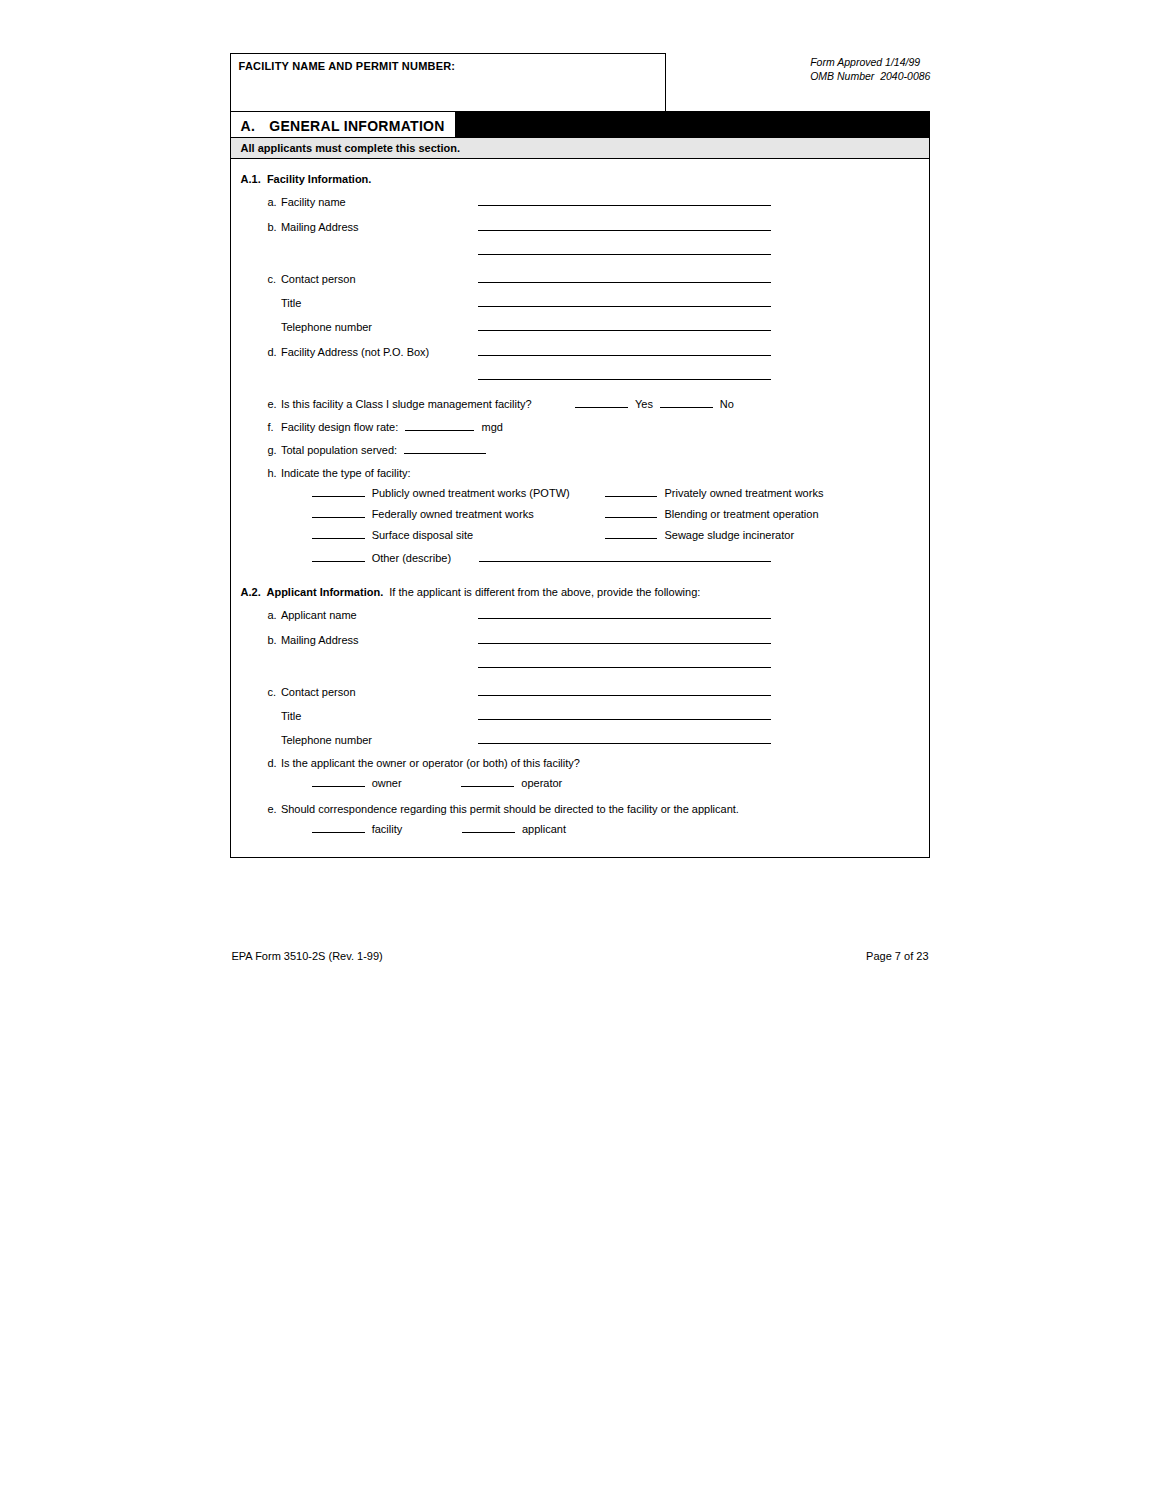FACILITY NAME AND PERMIT NUMBER:
Form Approved 1/14/99
OMB Number 2040-0086
A. GENERAL INFORMATION
All applicants must complete this section.
A.1. Facility Information.
a.
Facility name
b.
Mailing Address
c.
Contact person
Title
Telephone number
d.
Facility Address (not P.O. Box)
e.
Is this facility a Class I sludge management facility? Yes No
f.
Facility design flow rate: mgd
g.
Total population served:
h.
Indicate the type of facility:
Publicly owned treatment works (POTW)
Federally owned treatment works
Surface disposal site
Privately owned treatment works
Blending or treatment operation
Sewage sludge incinerator
Other (describe)
A.2. Applicant Information. If the applicant is different from the above, provide the following:
a.
Applicant name
b.
Mailing Address
c.
Contact person
Title
Telephone number
d.
Is the applicant the owner or operator (or both) of this facility?
owner operator
e.
Should correspondence regarding this permit should be directed to the facility or the applicant.
facility applicant
EPA Form 3510-2S (Rev. 1-99)
Page 7 of 23